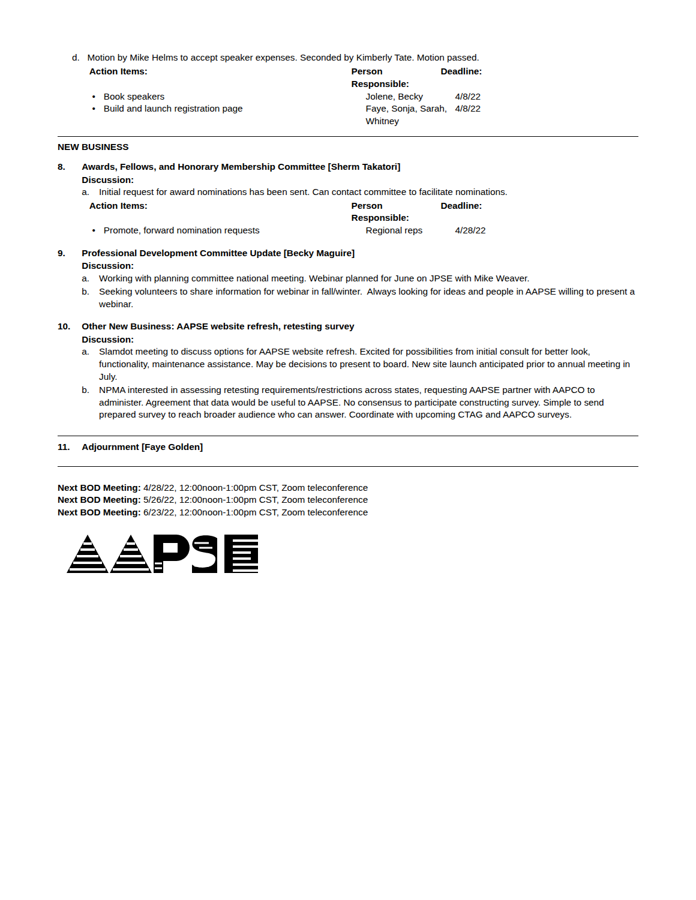d. Motion by Mike Helms to accept speaker expenses. Seconded by Kimberly Tate. Motion passed.
Action Items:
Person Responsible:
Deadline:
Book speakers
Jolene, Becky
4/8/22
Build and launch registration page
Faye, Sonja, Sarah,
Whitney
4/8/22
NEW BUSINESS
8.
Awards, Fellows, and Honorary Membership Committee [Sherm Takatori]
Discussion:
a.
Initial request for award nominations has been sent. Can contact committee to facilitate nominations.
Action Items:
Person Responsible:
Deadline:
Promote, forward nomination requests
Regional reps
4/28/22
9.
Professional Development Committee Update [Becky Maguire]
Discussion:
a.
Working with planning committee national meeting. Webinar planned for June on JPSE with Mike Weaver.
b.
Seeking volunteers to share information for webinar in fall/winter. Always looking for ideas and people in AAPSE willing to present a webinar.
10.
Other New Business: AAPSE website refresh, retesting survey
Discussion:
a.
Slamdot meeting to discuss options for AAPSE website refresh. Excited for possibilities from initial consult for better look, functionality, maintenance assistance. May be decisions to present to board. New site launch anticipated prior to annual meeting in July.
b.
NPMA interested in assessing retesting requirements/restrictions across states, requesting AAPSE partner with AAPCO to administer. Agreement that data would be useful to AAPSE. No consensus to participate constructing survey. Simple to send prepared survey to reach broader audience who can answer. Coordinate with upcoming CTAG and AAPCO surveys.
11. Adjournment [Faye Golden]
Next BOD Meeting: 4/28/22, 12:00noon-1:00pm CST, Zoom teleconference
Next BOD Meeting: 5/26/22, 12:00noon-1:00pm CST, Zoom teleconference
Next BOD Meeting: 6/23/22, 12:00noon-1:00pm CST, Zoom teleconference